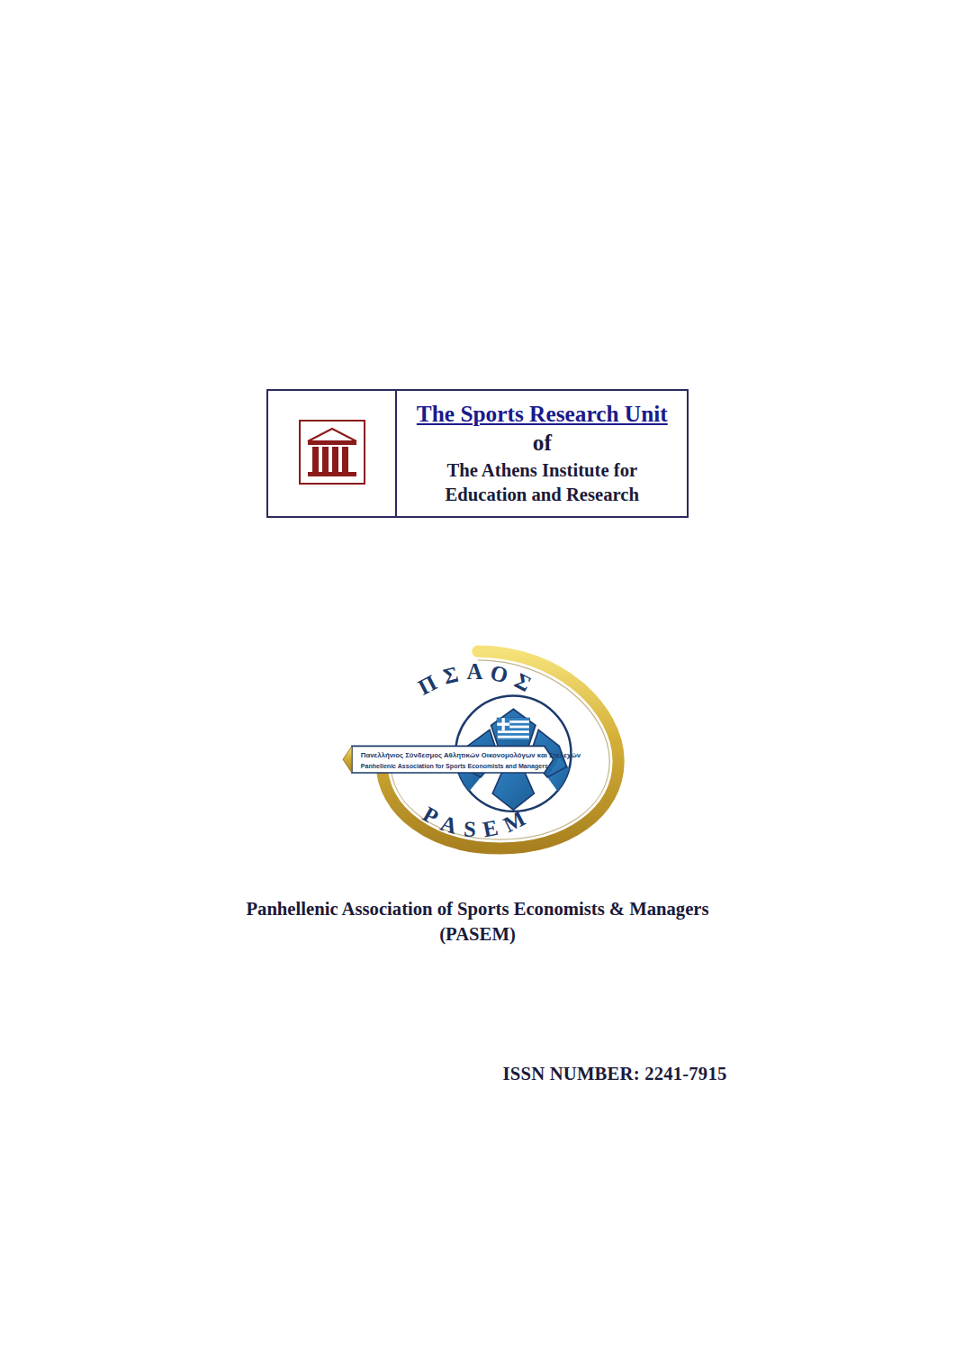The Sports Research Unit of
The Athens Institute for Education and Research
ΠΣΑΟΣ PASEM Πανελλήνιος Σύνδεσμος Αθλητικών Οικονομολόγων και Στελεχών Panhellenic Association for Sports Economists and Managers
Panhellenic Association of Sports Economists & Managers
(PASEM)
ISSN NUMBER: 2241-7915